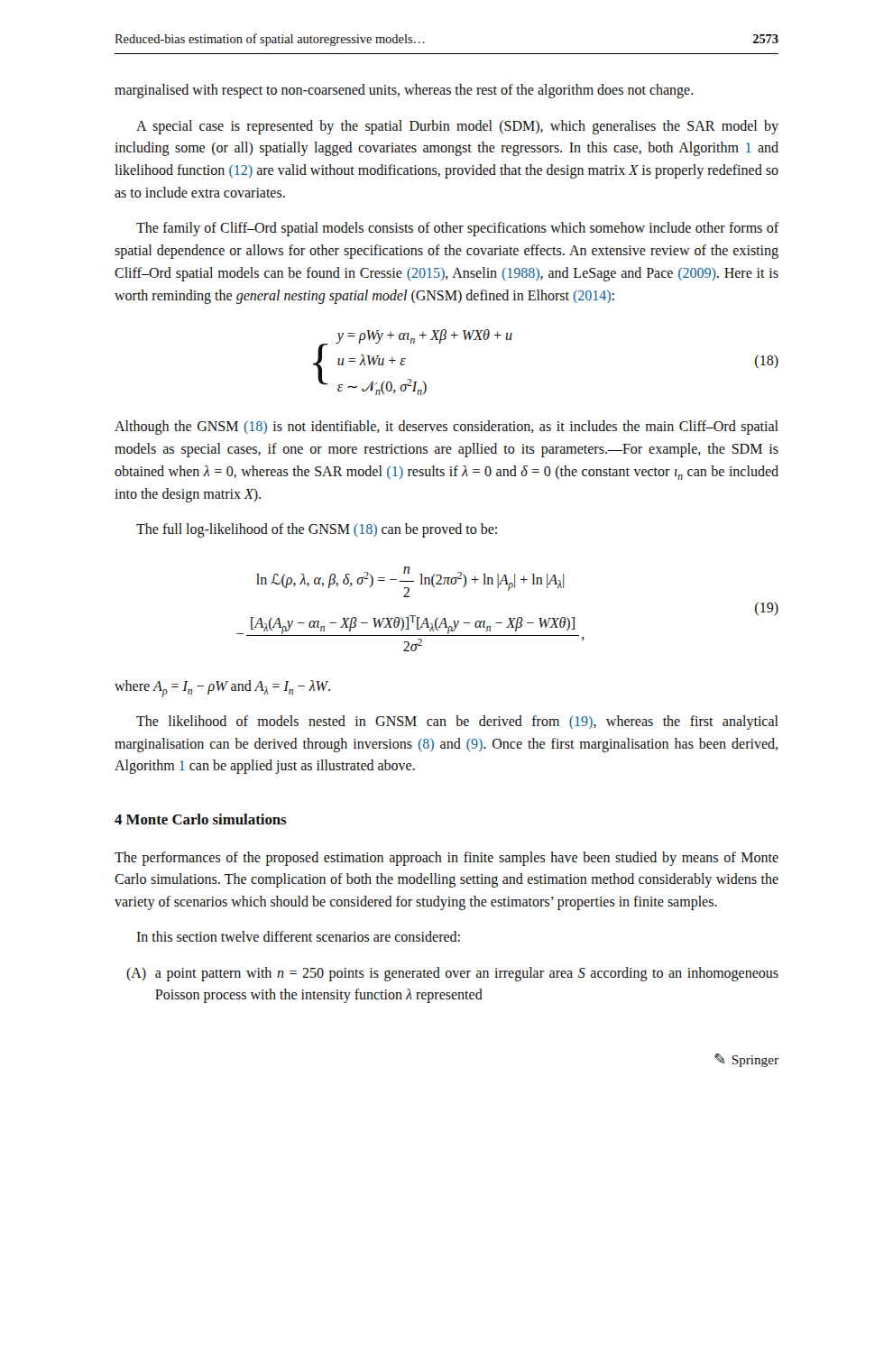Reduced-bias estimation of spatial autoregressive models… 2573
marginalised with respect to non-coarsened units, whereas the rest of the algorithm does not change.
A special case is represented by the spatial Durbin model (SDM), which generalises the SAR model by including some (or all) spatially lagged covariates amongst the regressors. In this case, both Algorithm 1 and likelihood function (12) are valid without modifications, provided that the design matrix X is properly redefined so as to include extra covariates.
The family of Cliff–Ord spatial models consists of other specifications which somehow include other forms of spatial dependence or allows for other specifications of the covariate effects. An extensive review of the existing Cliff–Ord spatial models can be found in Cressie (2015), Anselin (1988), and LeSage and Pace (2009). Here it is worth reminding the general nesting spatial model (GNSM) defined in Elhorst (2014):
{ y = ρWy + αιn + Xβ + WXθ + u u = λWu + ε ε ∼ 𝒩n(0, σ2In)
(18)
Although the GNSM (18) is not identifiable, it deserves consideration, as it includes the main Cliff–Ord spatial models as special cases, if one or more restrictions are apllied to its parameters.—For example, the SDM is obtained when λ = 0, whereas the SAR model (1) results if λ = 0 and δ = 0 (the constant vector ιn can be included into the design matrix X).
The full log-likelihood of the GNSM (18) can be proved to be:
ln ℒ(ρ, λ, α, β, δ, σ2) = −n 2 ln(2πσ2) + ln |Aρ| + ln |Aλ|
−[Aλ(Aρy − αιn − Xβ − WXθ)]T[Aλ(Aρy − αιn − Xβ − WXθ)] 2σ2,
(19)
where Aρ = In − ρW and Aλ = In − λW.
The likelihood of models nested in GNSM can be derived from (19), whereas the first analytical marginalisation can be derived through inversions (8) and (9). Once the first marginalisation has been derived, Algorithm 1 can be applied just as illustrated above.
4 Monte Carlo simulations
The performances of the proposed estimation approach in finite samples have been studied by means of Monte Carlo simulations. The complication of both the modelling setting and estimation method considerably widens the variety of scenarios which should be considered for studying the estimators’ properties in finite samples.
In this section twelve different scenarios are considered:
(A) a point pattern with n = 250 points is generated over an irregular area S according to an inhomogeneous Poisson process with the intensity function λ represented
✎ Springer